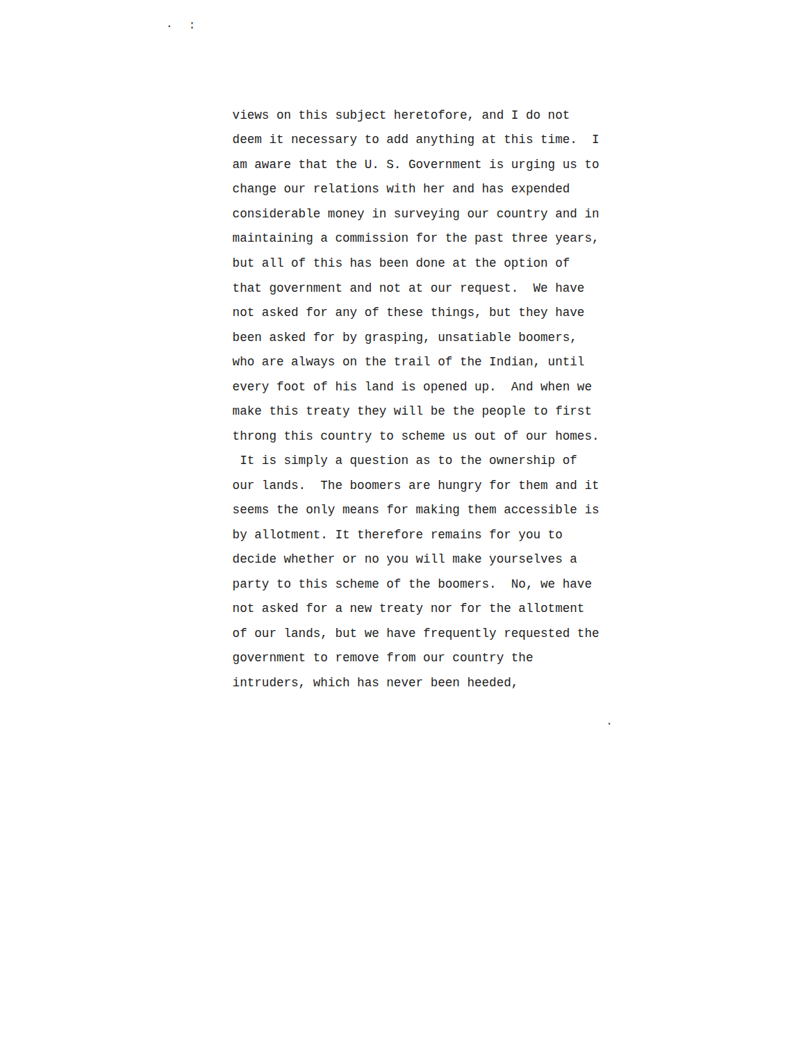.:
views on this subject heretofore, and I do not deem it necessary to add anything at this time. I am aware that the U. S. Government is urging us to change our relations with her and has expended considerable money in surveying our country and in maintaining a commission for the past three years, but all of this has been done at the option of that government and not at our request. We have not asked for any of these things, but they have been asked for by grasping, unsatiable boomers, who are always on the trail of the Indian, until every foot of his land is opened up. And when we make this treaty they will be the people to first throng this country to scheme us out of our homes. It is simply a question as to the ownership of our lands. The boomers are hungry for them and it seems the only means for making them accessible is by allotment. It therefore remains for you to decide whether or no you will make yourselves a party to this scheme of the boomers. No, we have not asked for a new treaty nor for the allotment of our lands, but we have frequently requested the government to remove from our country the intruders, which has never been heeded,
.